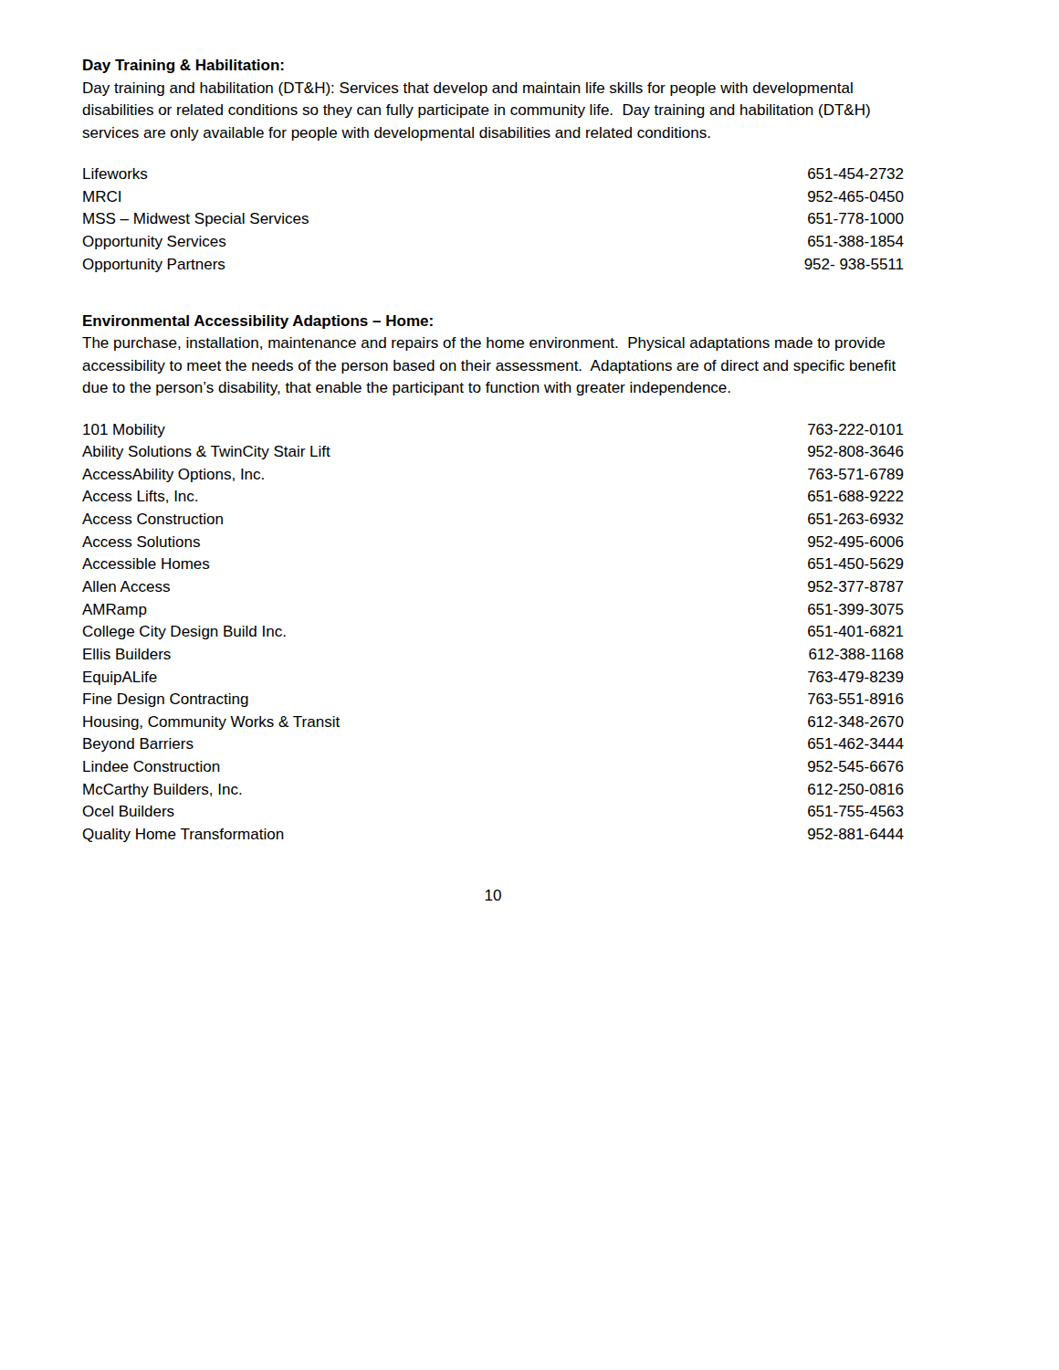Day Training & Habilitation:
Day training and habilitation (DT&H): Services that develop and maintain life skills for people with developmental disabilities or related conditions so they can fully participate in community life. Day training and habilitation (DT&H) services are only available for people with developmental disabilities and related conditions.
| Lifeworks | 651-454-2732 |
| MRCI | 952-465-0450 |
| MSS – Midwest Special Services | 651-778-1000 |
| Opportunity Services | 651-388-1854 |
| Opportunity Partners | 952- 938-5511 |
Environmental Accessibility Adaptions – Home:
The purchase, installation, maintenance and repairs of the home environment. Physical adaptations made to provide accessibility to meet the needs of the person based on their assessment. Adaptations are of direct and specific benefit due to the person’s disability, that enable the participant to function with greater independence.
| 101 Mobility | 763-222-0101 |
| Ability Solutions & TwinCity Stair Lift | 952-808-3646 |
| AccessAbility Options, Inc. | 763-571-6789 |
| Access Lifts, Inc. | 651-688-9222 |
| Access Construction | 651-263-6932 |
| Access Solutions | 952-495-6006 |
| Accessible Homes | 651-450-5629 |
| Allen Access | 952-377-8787 |
| AMRamp | 651-399-3075 |
| College City Design Build Inc. | 651-401-6821 |
| Ellis Builders | 612-388-1168 |
| EquipALife | 763-479-8239 |
| Fine Design Contracting | 763-551-8916 |
| Housing, Community Works & Transit | 612-348-2670 |
| Beyond Barriers | 651-462-3444 |
| Lindee Construction | 952-545-6676 |
| McCarthy Builders, Inc. | 612-250-0816 |
| Ocel Builders | 651-755-4563 |
| Quality Home Transformation | 952-881-6444 |
10